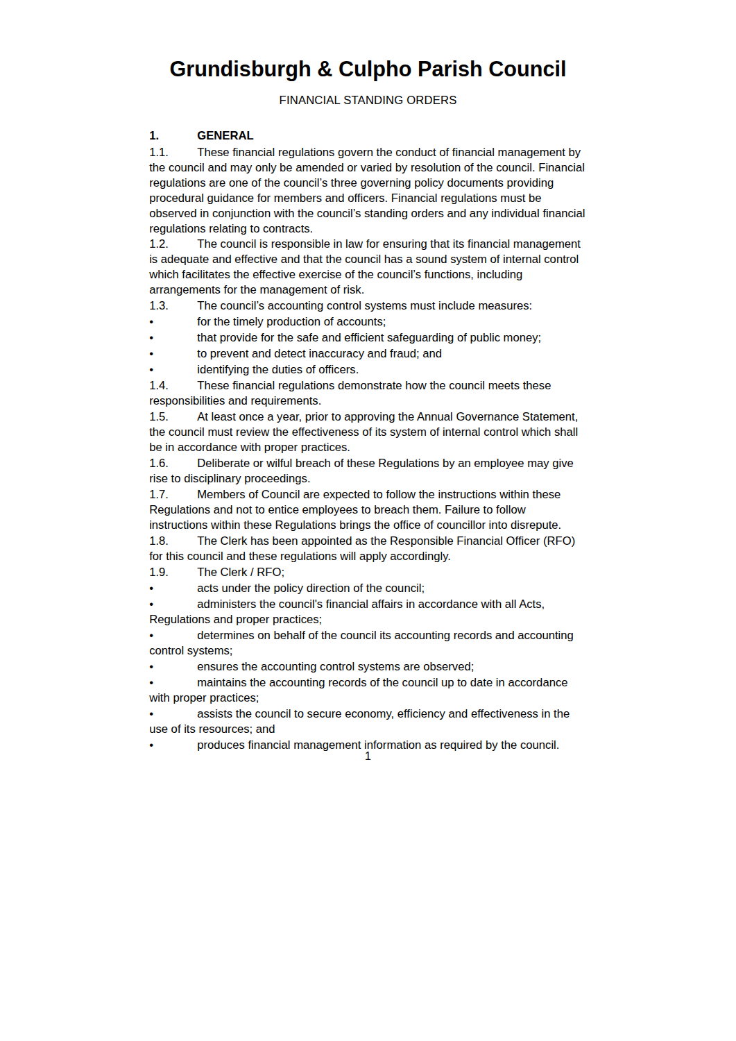Grundisburgh & Culpho Parish Council
FINANCIAL STANDING ORDERS
1. GENERAL
1.1. These financial regulations govern the conduct of financial management by the council and may only be amended or varied by resolution of the council. Financial regulations are one of the council’s three governing policy documents providing procedural guidance for members and officers. Financial regulations must be observed in conjunction with the council’s standing orders and any individual financial regulations relating to contracts.
1.2. The council is responsible in law for ensuring that its financial management is adequate and effective and that the council has a sound system of internal control which facilitates the effective exercise of the council’s functions, including arrangements for the management of risk.
1.3. The council’s accounting control systems must include measures:
•for the timely production of accounts;
•that provide for the safe and efficient safeguarding of public money;
•to prevent and detect inaccuracy and fraud; and
•identifying the duties of officers.
1.4. These financial regulations demonstrate how the council meets these responsibilities and requirements.
1.5. At least once a year, prior to approving the Annual Governance Statement, the council must review the effectiveness of its system of internal control which shall be in accordance with proper practices.
1.6. Deliberate or wilful breach of these Regulations by an employee may give rise to disciplinary proceedings.
1.7. Members of Council are expected to follow the instructions within these Regulations and not to entice employees to breach them. Failure to follow instructions within these Regulations brings the office of councillor into disrepute.
1.8. The Clerk has been appointed as the Responsible Financial Officer (RFO) for this council and these regulations will apply accordingly.
1.9. The Clerk / RFO;
•acts under the policy direction of the council;
•administers the council's financial affairs in accordance with all Acts, Regulations and proper practices;
•determines on behalf of the council its accounting records and accounting control systems;
•ensures the accounting control systems are observed;
•maintains the accounting records of the council up to date in accordance with proper practices;
•assists the council to secure economy, efficiency and effectiveness in the use of its resources; and
•produces financial management information as required by the council.
1